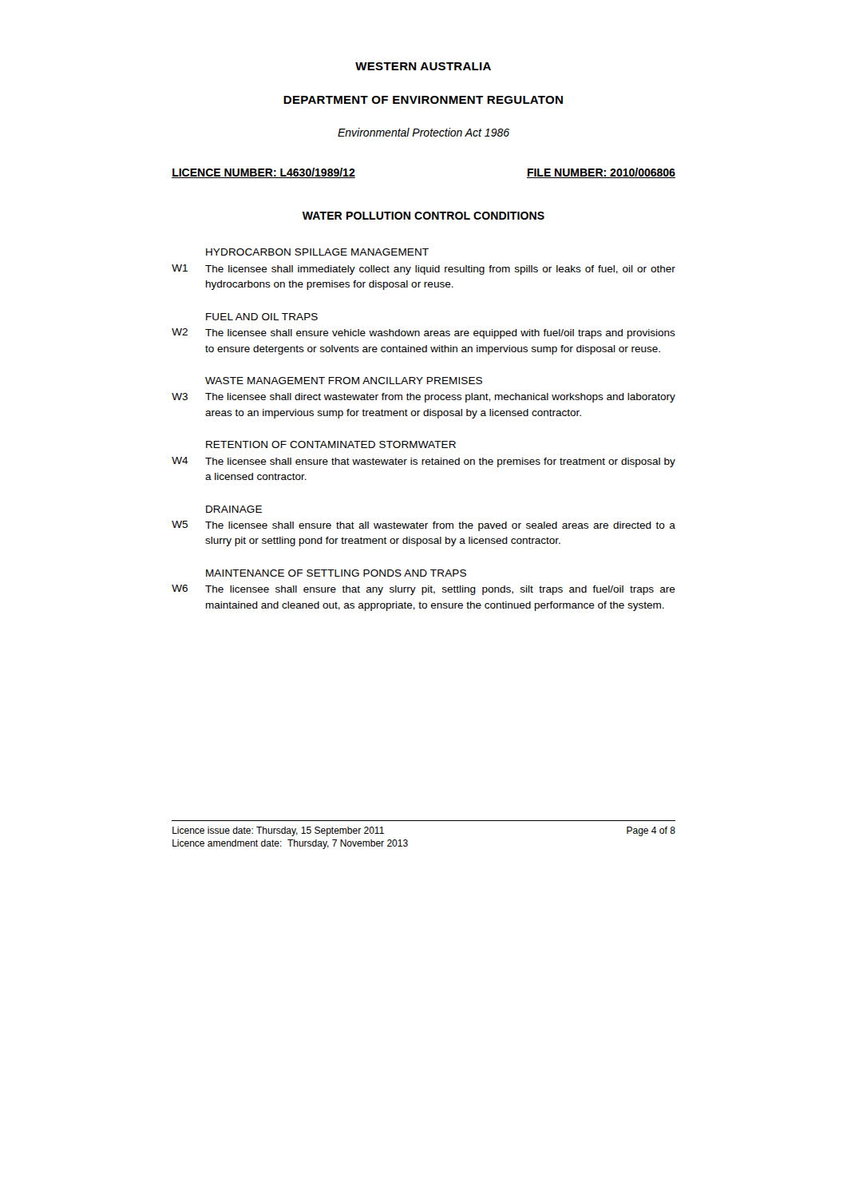WESTERN AUSTRALIA
DEPARTMENT OF ENVIRONMENT REGULATON
Environmental Protection Act 1986
LICENCE NUMBER: L4630/1989/12 FILE NUMBER: 2010/006806
WATER POLLUTION CONTROL CONDITIONS
W1
HYDROCARBON SPILLAGE MANAGEMENT
The licensee shall immediately collect any liquid resulting from spills or leaks of fuel, oil or other hydrocarbons on the premises for disposal or reuse.
W2
FUEL AND OIL TRAPS
The licensee shall ensure vehicle washdown areas are equipped with fuel/oil traps and provisions to ensure detergents or solvents are contained within an impervious sump for disposal or reuse.
W3
WASTE MANAGEMENT FROM ANCILLARY PREMISES
The licensee shall direct wastewater from the process plant, mechanical workshops and laboratory areas to an impervious sump for treatment or disposal by a licensed contractor.
W4
RETENTION OF CONTAMINATED STORMWATER
The licensee shall ensure that wastewater is retained on the premises for treatment or disposal by a licensed contractor.
W5
DRAINAGE
The licensee shall ensure that all wastewater from the paved or sealed areas are directed to a slurry pit or settling pond for treatment or disposal by a licensed contractor.
W6
MAINTENANCE OF SETTLING PONDS AND TRAPS
The licensee shall ensure that any slurry pit, settling ponds, silt traps and fuel/oil traps are maintained and cleaned out, as appropriate, to ensure the continued performance of the system.
Licence issue date: Thursday, 15 September 2011
Licence amendment date: Thursday, 7 November 2013
Page 4 of 8